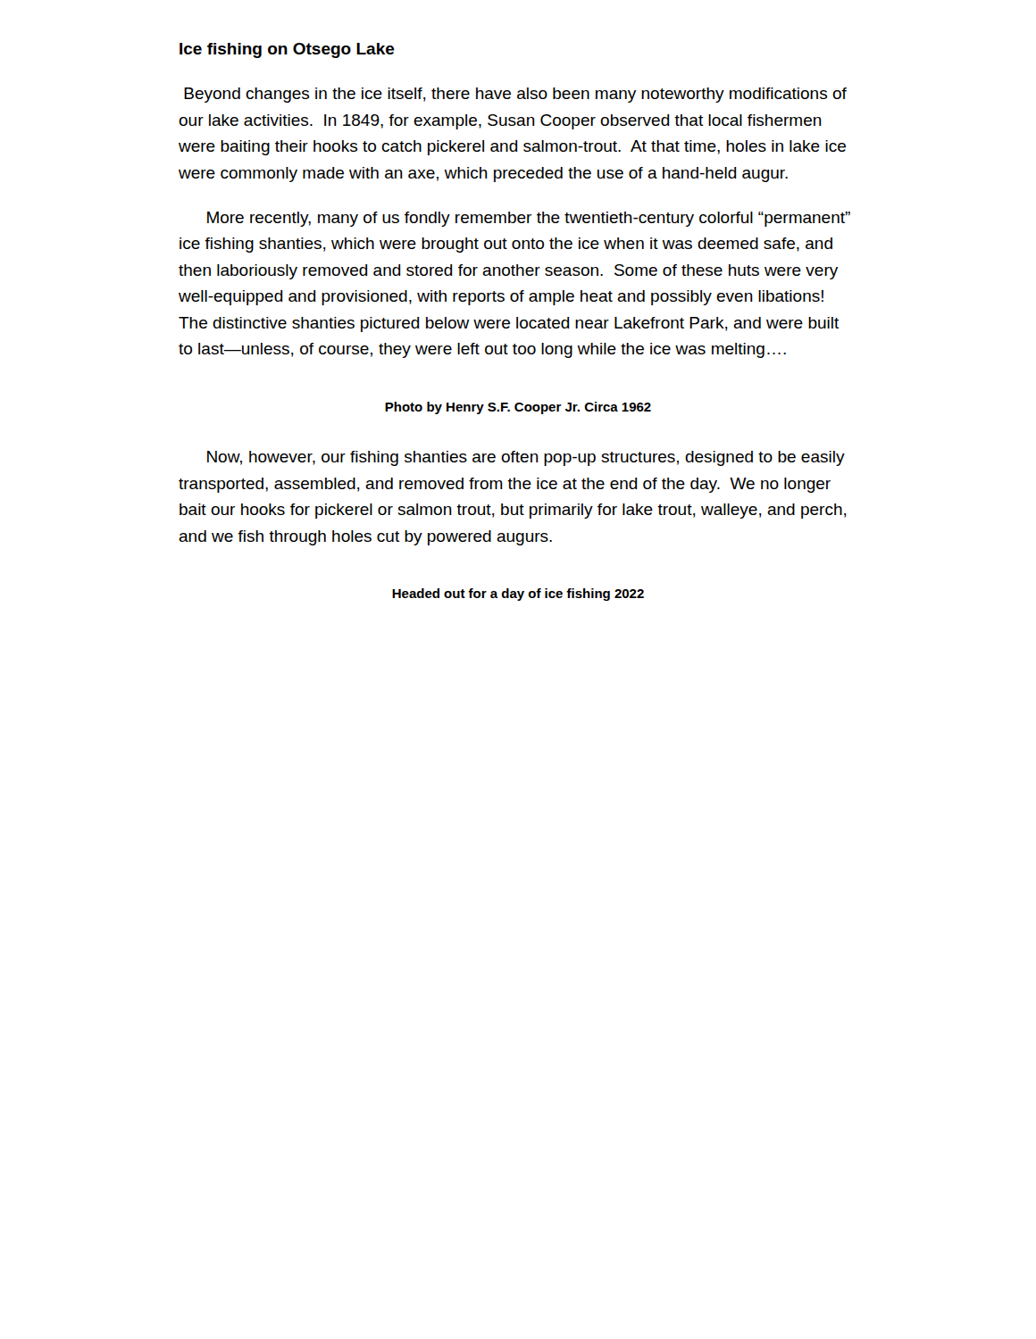Ice fishing on Otsego Lake
Beyond changes in the ice itself, there have also been many noteworthy modifications of our lake activities. In 1849, for example, Susan Cooper observed that local fishermen were baiting their hooks to catch pickerel and salmon-trout. At that time, holes in lake ice were commonly made with an axe, which preceded the use of a hand-held augur.
More recently, many of us fondly remember the twentieth-century colorful “permanent” ice fishing shanties, which were brought out onto the ice when it was deemed safe, and then laboriously removed and stored for another season. Some of these huts were very well-equipped and provisioned, with reports of ample heat and possibly even libations! The distinctive shanties pictured below were located near Lakefront Park, and were built to last—unless, of course, they were left out too long while the ice was melting….
Photo by Henry S.F. Cooper Jr. Circa 1962
Now, however, our fishing shanties are often pop-up structures, designed to be easily transported, assembled, and removed from the ice at the end of the day. We no longer bait our hooks for pickerel or salmon trout, but primarily for lake trout, walleye, and perch, and we fish through holes cut by powered augurs.
Headed out for a day of ice fishing 2022